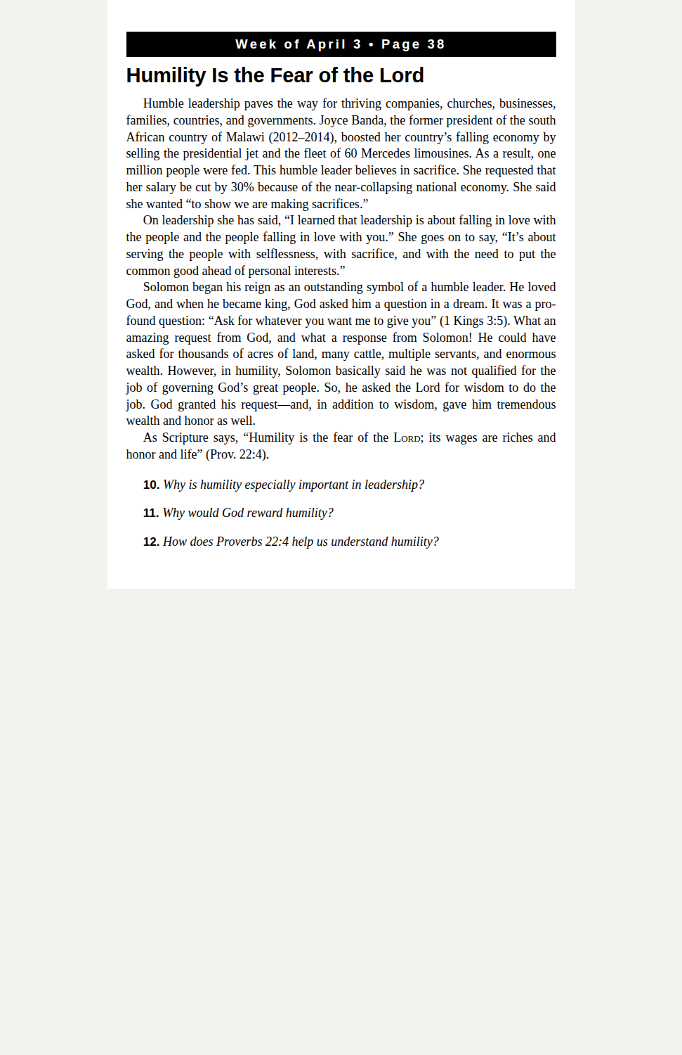Week of April 3 • Page 38
Humility Is the Fear of the Lord
Humble leadership paves the way for thriving companies, churches, businesses, families, countries, and governments. Joyce Banda, the former president of the south African country of Malawi (2012–2014), boosted her country’s falling economy by selling the presidential jet and the fleet of 60 Mercedes limousines. As a result, one million people were fed. This humble leader believes in sacrifice. She requested that her salary be cut by 30% because of the near-collapsing national economy. She said she wanted “to show we are making sacrifices.”
On leadership she has said, “I learned that leadership is about falling in love with the people and the people falling in love with you.” She goes on to say, “It’s about serving the people with selflessness, with sacrifice, and with the need to put the common good ahead of personal interests.”
Solomon began his reign as an outstanding symbol of a humble leader. He loved God, and when he became king, God asked him a question in a dream. It was a profound question: “Ask for whatever you want me to give you” (1 Kings 3:5). What an amazing request from God, and what a response from Solomon! He could have asked for thousands of acres of land, many cattle, multiple servants, and enormous wealth. However, in humility, Solomon basically said he was not qualified for the job of governing God’s great people. So, he asked the Lord for wisdom to do the job. God granted his request—and, in addition to wisdom, gave him tremendous wealth and honor as well.
As Scripture says, “Humility is the fear of the Lord; its wages are riches and honor and life” (Prov. 22:4).
10. Why is humility especially important in leadership?
11. Why would God reward humility?
12. How does Proverbs 22:4 help us understand humility?